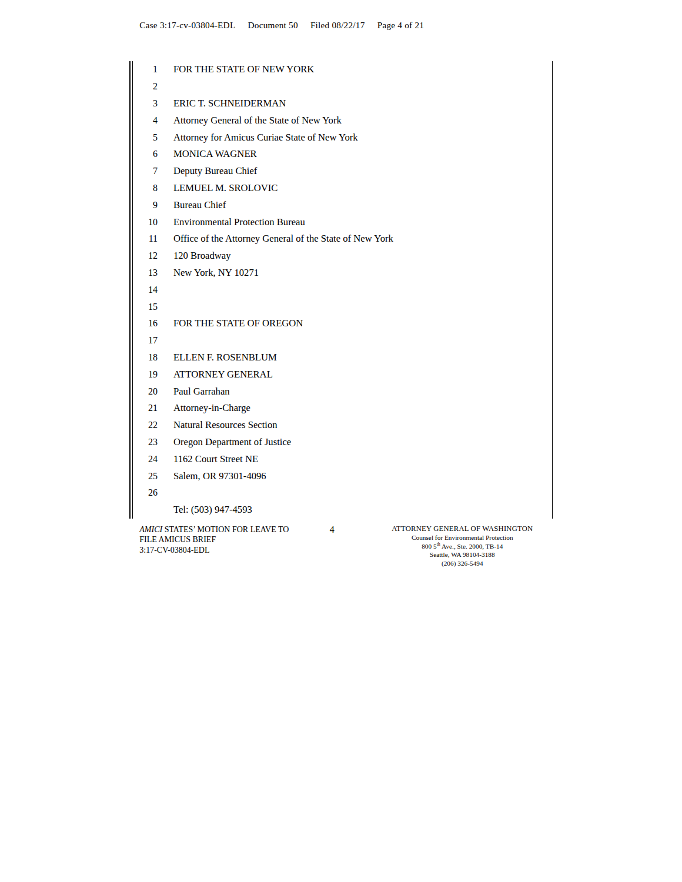Case 3:17-cv-03804-EDL Document 50 Filed 08/22/17 Page 4 of 21
| 1 2 3 4 5 6 7 8 9 10 11 12 13 14 15 16 17 18 19 20 21 22 23 24 25 26 | FOR THE STATE OF NEW YORK ERIC T. SCHNEIDERMAN Attorney General of the State of New York Attorney for Amicus Curiae State of New York MONICA WAGNER Deputy Bureau Chief LEMUEL M. SROLOVIC Bureau Chief Environmental Protection Bureau Office of the Attorney General of the State of New York 120 Broadway New York, NY 10271 FOR THE STATE OF OREGON ELLEN F. ROSENBLUM ATTORNEY GENERAL Paul Garrahan Attorney-in-Charge Natural Resources Section Oregon Department of Justice 1162 Court Street NE Salem, OR 97301-4096 Tel: (503) 947-4593 |
AMICI STATES’ MOTION FOR LEAVE TO
FILE AMICUS BRIEF
3:17-CV-03804-EDL
4
ATTORNEY GENERAL OF WASHINGTON
Counsel for Environmental Protection
800 5th Ave., Ste. 2000, TB-14
Seattle, WA 98104-3188
(206) 326-5494